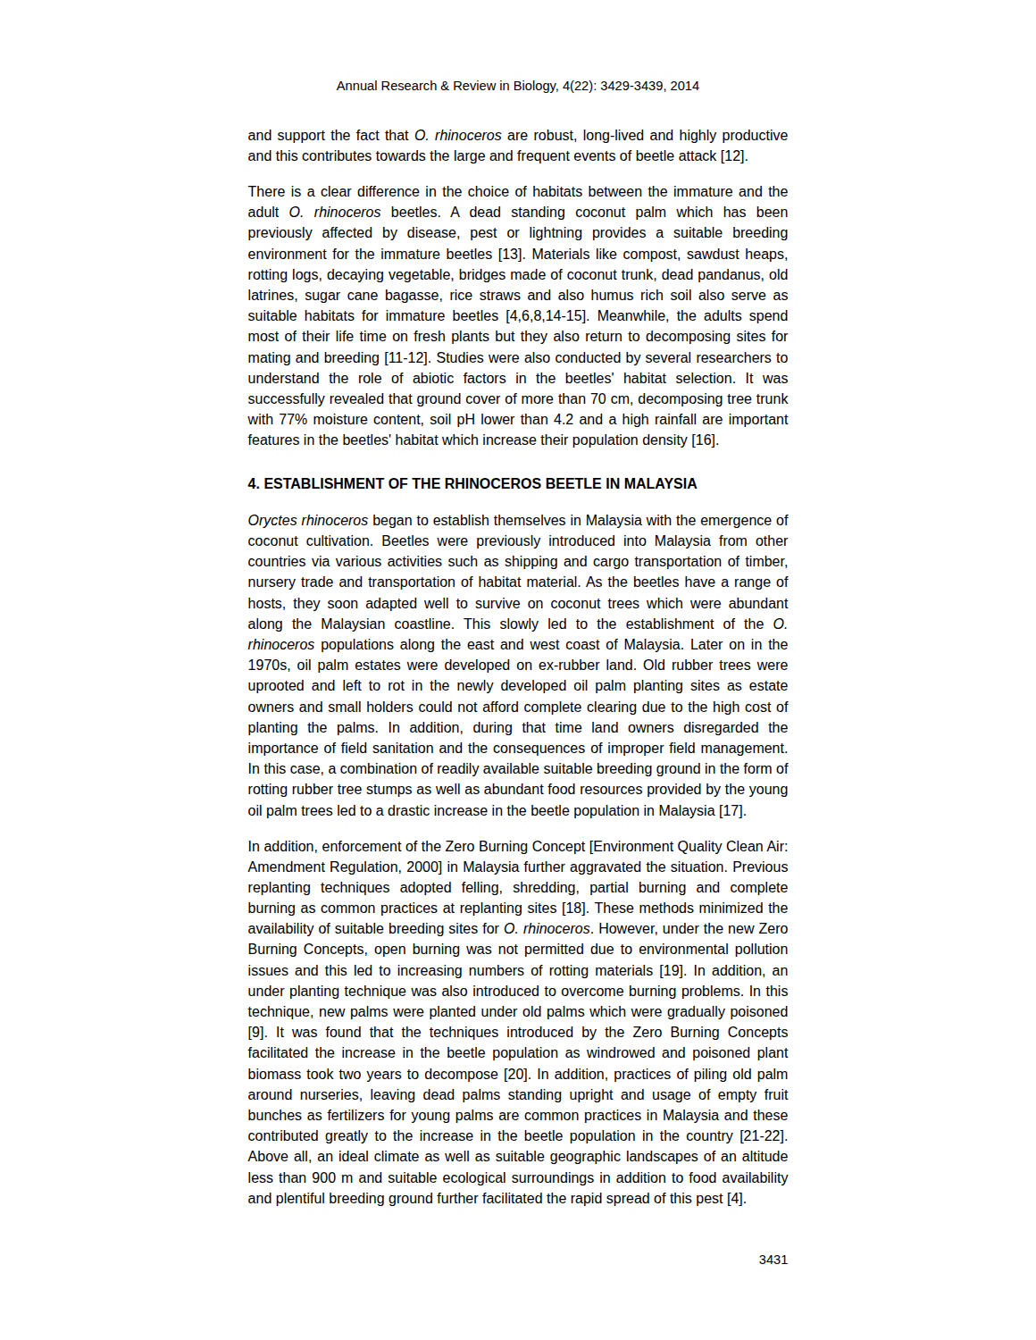Annual Research & Review in Biology, 4(22): 3429-3439, 2014
and support the fact that O. rhinoceros are robust, long-lived and highly productive and this contributes towards the large and frequent events of beetle attack [12].
There is a clear difference in the choice of habitats between the immature and the adult O. rhinoceros beetles. A dead standing coconut palm which has been previously affected by disease, pest or lightning provides a suitable breeding environment for the immature beetles [13]. Materials like compost, sawdust heaps, rotting logs, decaying vegetable, bridges made of coconut trunk, dead pandanus, old latrines, sugar cane bagasse, rice straws and also humus rich soil also serve as suitable habitats for immature beetles [4,6,8,14-15]. Meanwhile, the adults spend most of their life time on fresh plants but they also return to decomposing sites for mating and breeding [11-12]. Studies were also conducted by several researchers to understand the role of abiotic factors in the beetles' habitat selection. It was successfully revealed that ground cover of more than 70 cm, decomposing tree trunk with 77% moisture content, soil pH lower than 4.2 and a high rainfall are important features in the beetles' habitat which increase their population density [16].
4. ESTABLISHMENT OF THE RHINOCEROS BEETLE IN MALAYSIA
Oryctes rhinoceros began to establish themselves in Malaysia with the emergence of coconut cultivation. Beetles were previously introduced into Malaysia from other countries via various activities such as shipping and cargo transportation of timber, nursery trade and transportation of habitat material. As the beetles have a range of hosts, they soon adapted well to survive on coconut trees which were abundant along the Malaysian coastline. This slowly led to the establishment of the O. rhinoceros populations along the east and west coast of Malaysia. Later on in the 1970s, oil palm estates were developed on ex-rubber land. Old rubber trees were uprooted and left to rot in the newly developed oil palm planting sites as estate owners and small holders could not afford complete clearing due to the high cost of planting the palms. In addition, during that time land owners disregarded the importance of field sanitation and the consequences of improper field management. In this case, a combination of readily available suitable breeding ground in the form of rotting rubber tree stumps as well as abundant food resources provided by the young oil palm trees led to a drastic increase in the beetle population in Malaysia [17].
In addition, enforcement of the Zero Burning Concept [Environment Quality Clean Air: Amendment Regulation, 2000] in Malaysia further aggravated the situation. Previous replanting techniques adopted felling, shredding, partial burning and complete burning as common practices at replanting sites [18]. These methods minimized the availability of suitable breeding sites for O. rhinoceros. However, under the new Zero Burning Concepts, open burning was not permitted due to environmental pollution issues and this led to increasing numbers of rotting materials [19]. In addition, an under planting technique was also introduced to overcome burning problems. In this technique, new palms were planted under old palms which were gradually poisoned [9]. It was found that the techniques introduced by the Zero Burning Concepts facilitated the increase in the beetle population as windrowed and poisoned plant biomass took two years to decompose [20]. In addition, practices of piling old palm around nurseries, leaving dead palms standing upright and usage of empty fruit bunches as fertilizers for young palms are common practices in Malaysia and these contributed greatly to the increase in the beetle population in the country [21-22]. Above all, an ideal climate as well as suitable geographic landscapes of an altitude less than 900 m and suitable ecological surroundings in addition to food availability and plentiful breeding ground further facilitated the rapid spread of this pest [4].
3431